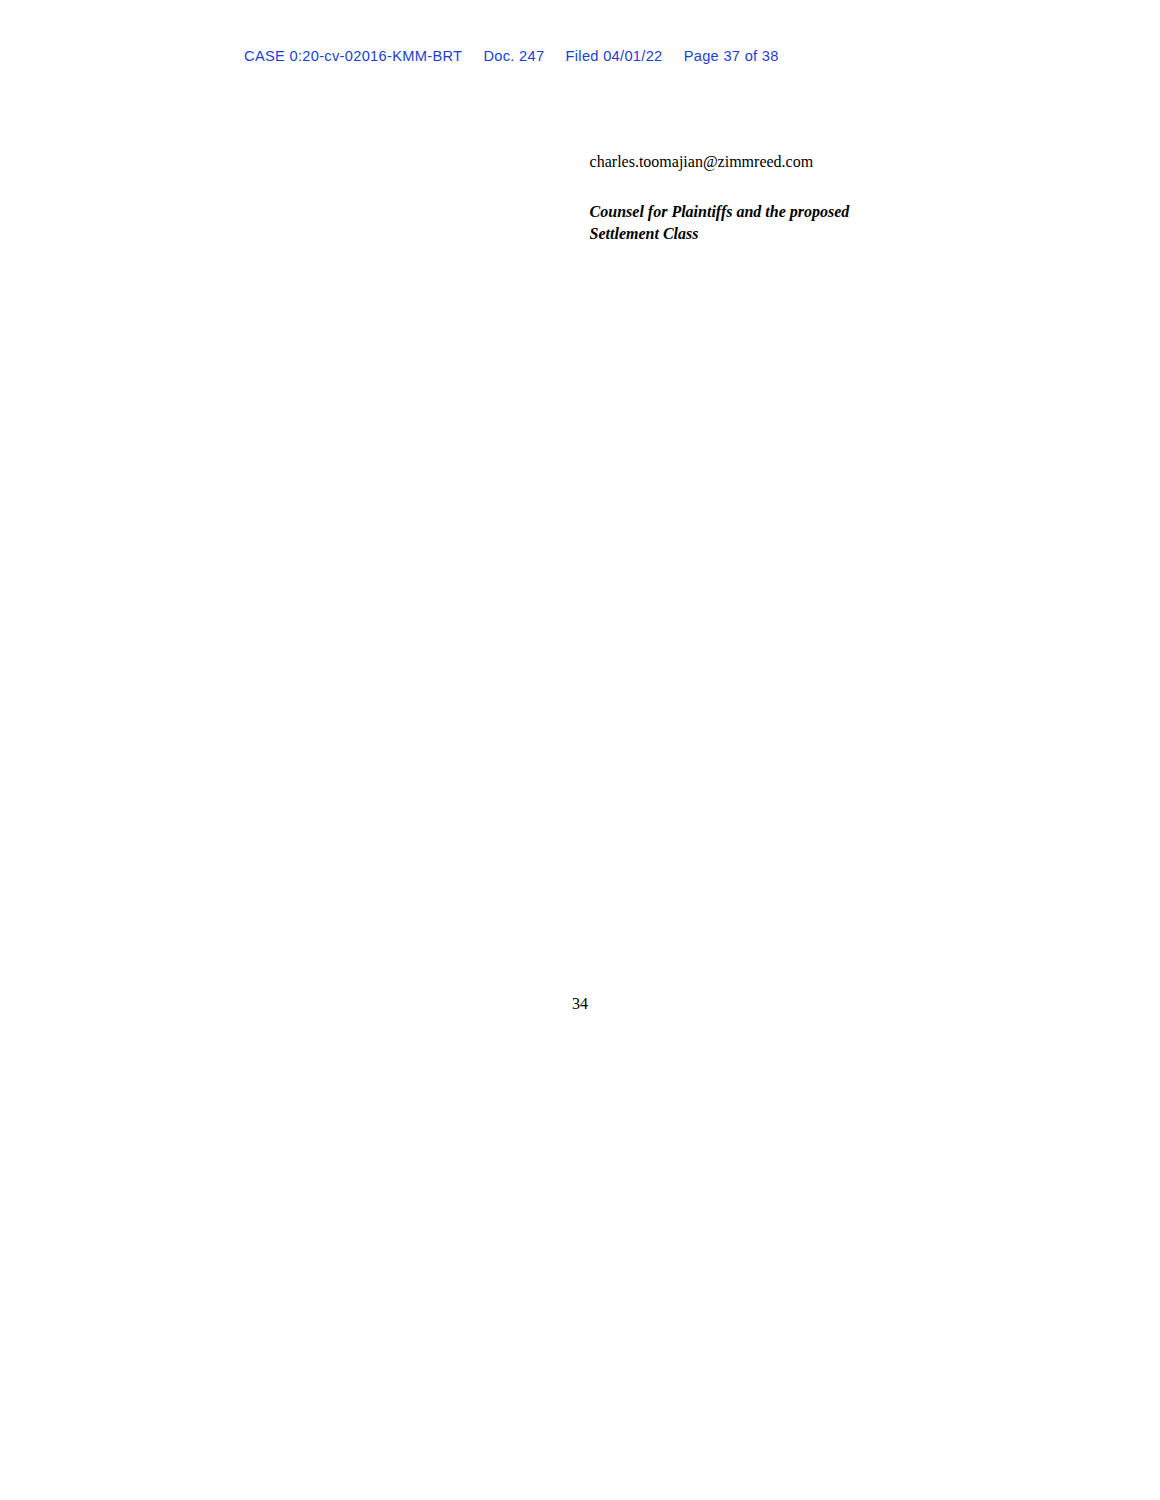CASE 0:20-cv-02016-KMM-BRT Doc. 247 Filed 04/01/22 Page 37 of 38
charles.toomajian@zimmreed.com
Counsel for Plaintiffs and the proposed
Settlement Class
34